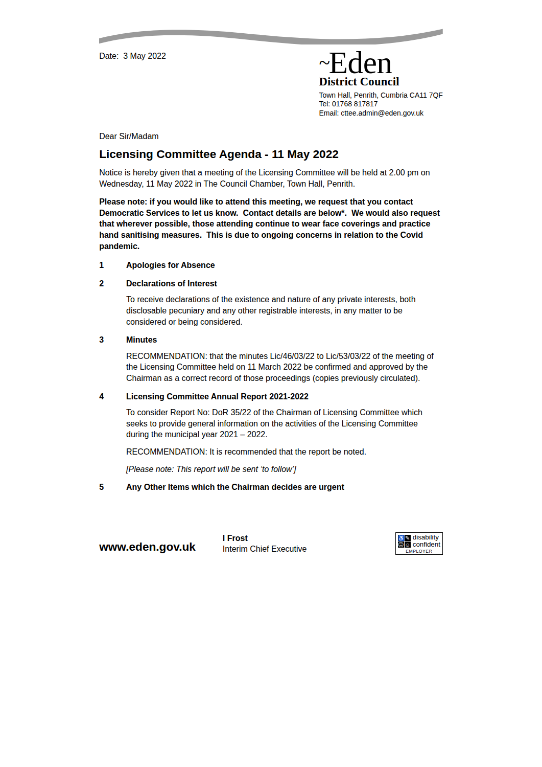Date: 3 May 2022
~Eden
District Council
Town Hall, Penrith, Cumbria CA11 7QF
Tel: 01768 817817
Email: cttee.admin@eden.gov.uk
Dear Sir/Madam
Licensing Committee Agenda - 11 May 2022
Notice is hereby given that a meeting of the Licensing Committee will be held at 2.00 pm on Wednesday, 11 May 2022 in The Council Chamber, Town Hall, Penrith.
Please note: if you would like to attend this meeting, we request that you contact Democratic Services to let us know. Contact details are below*. We would also request that wherever possible, those attending continue to wear face coverings and practice hand sanitising measures. This is due to ongoing concerns in relation to the Covid pandemic.
Apologies for Absence
Declarations of Interest
To receive declarations of the existence and nature of any private interests, both disclosable pecuniary and any other registrable interests, in any matter to be considered or being considered.
Minutes
RECOMMENDATION: that the minutes Lic/46/03/22 to Lic/53/03/22 of the meeting of the Licensing Committee held on 11 March 2022 be confirmed and approved by the Chairman as a correct record of those proceedings (copies previously circulated).
Licensing Committee Annual Report 2021-2022
To consider Report No: DoR 35/22 of the Chairman of Licensing Committee which seeks to provide general information on the activities of the Licensing Committee during the municipal year 2021 – 2022.
RECOMMENDATION: It is recommended that the report be noted.
[Please note: This report will be sent ‘to follow’]
Any Other Items which the Chairman decides are urgent
www.eden.gov.uk
I Frost
Interim Chief Executive
♿✎ ☹☺
disability confident
EMPLOYER